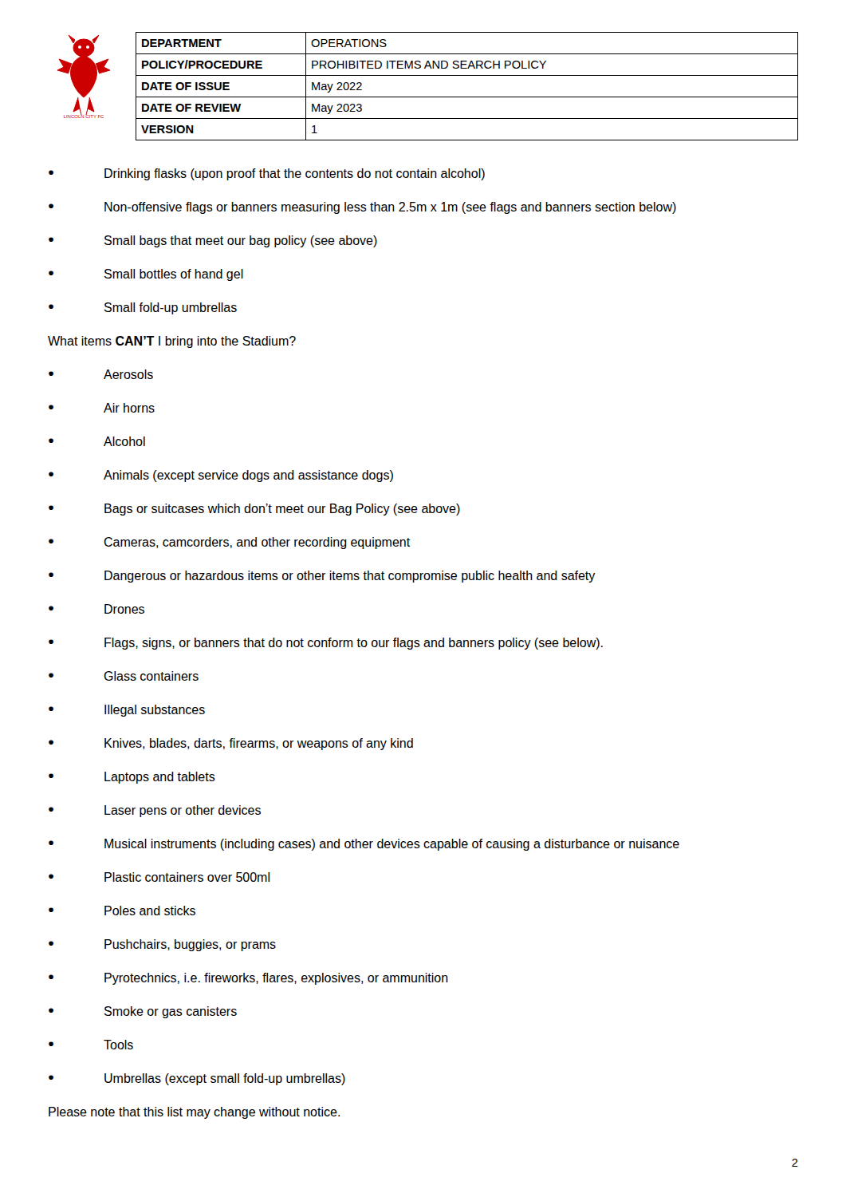LINCOLN CITY FC
| Department | OPERATIONS |
| Policy/Procedure | PROHIBITED ITEMS AND SEARCH POLICY |
| Date of Issue | May 2022 |
| Date of Review | May 2023 |
| Version | 1 |
Drinking flasks (upon proof that the contents do not contain alcohol)
Non-offensive flags or banners measuring less than 2.5m x 1m (see flags and banners section below)
Small bags that meet our bag policy (see above)
Small bottles of hand gel
Small fold-up umbrellas
What items CAN’T I bring into the Stadium?
Aerosols
Air horns
Alcohol
Animals (except service dogs and assistance dogs)
Bags or suitcases which don’t meet our Bag Policy (see above)
Cameras, camcorders, and other recording equipment
Dangerous or hazardous items or other items that compromise public health and safety
Drones
Flags, signs, or banners that do not conform to our flags and banners policy (see below).
Glass containers
Illegal substances
Knives, blades, darts, firearms, or weapons of any kind
Laptops and tablets
Laser pens or other devices
Musical instruments (including cases) and other devices capable of causing a disturbance or nuisance
Plastic containers over 500ml
Poles and sticks
Pushchairs, buggies, or prams
Pyrotechnics, i.e. fireworks, flares, explosives, or ammunition
Smoke or gas canisters
Tools
Umbrellas (except small fold-up umbrellas)
Please note that this list may change without notice.
2